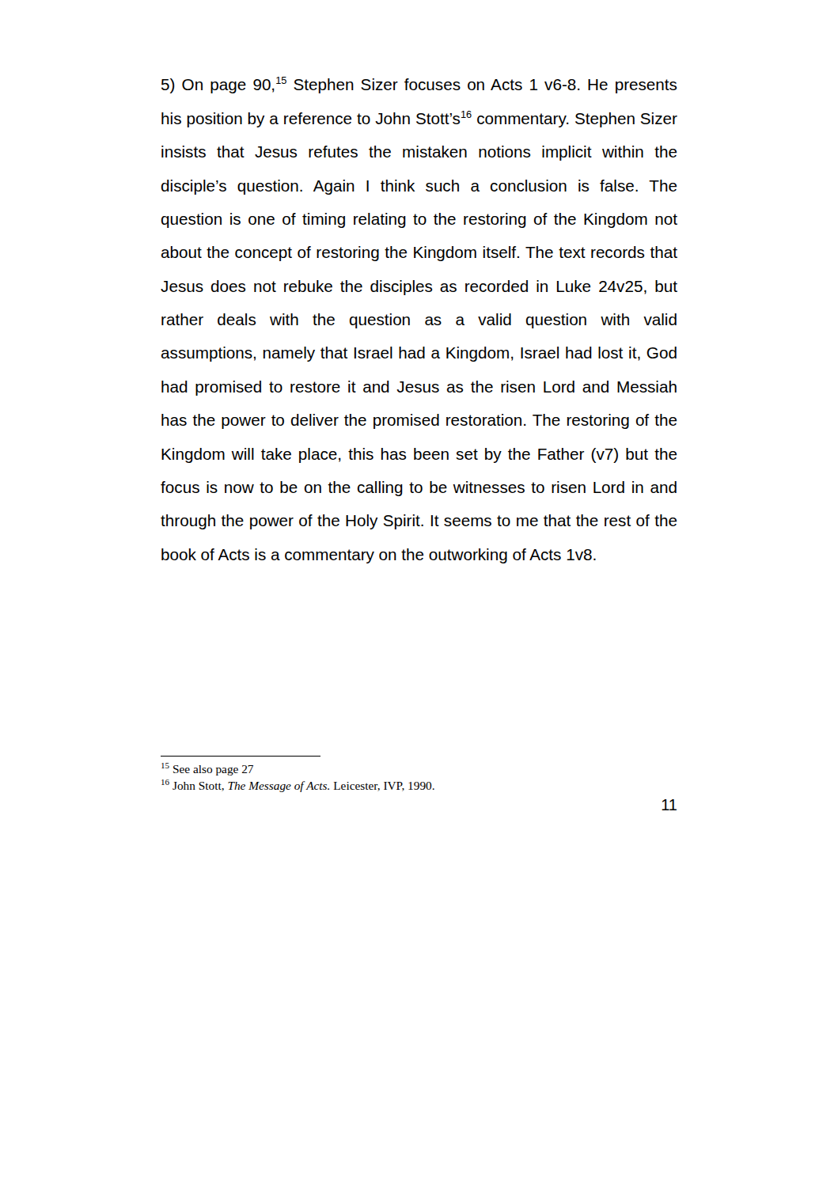5) On page 90,15 Stephen Sizer focuses on Acts 1 v6-8. He presents his position by a reference to John Stott’s16 commentary. Stephen Sizer insists that Jesus refutes the mistaken notions implicit within the disciple’s question. Again I think such a conclusion is false. The question is one of timing relating to the restoring of the Kingdom not about the concept of restoring the Kingdom itself. The text records that Jesus does not rebuke the disciples as recorded in Luke 24v25, but rather deals with the question as a valid question with valid assumptions, namely that Israel had a Kingdom, Israel had lost it, God had promised to restore it and Jesus as the risen Lord and Messiah has the power to deliver the promised restoration. The restoring of the Kingdom will take place, this has been set by the Father (v7) but the focus is now to be on the calling to be witnesses to risen Lord in and through the power of the Holy Spirit. It seems to me that the rest of the book of Acts is a commentary on the outworking of Acts 1v8.
15 See also page 27
16 John Stott, The Message of Acts. Leicester, IVP, 1990.
11